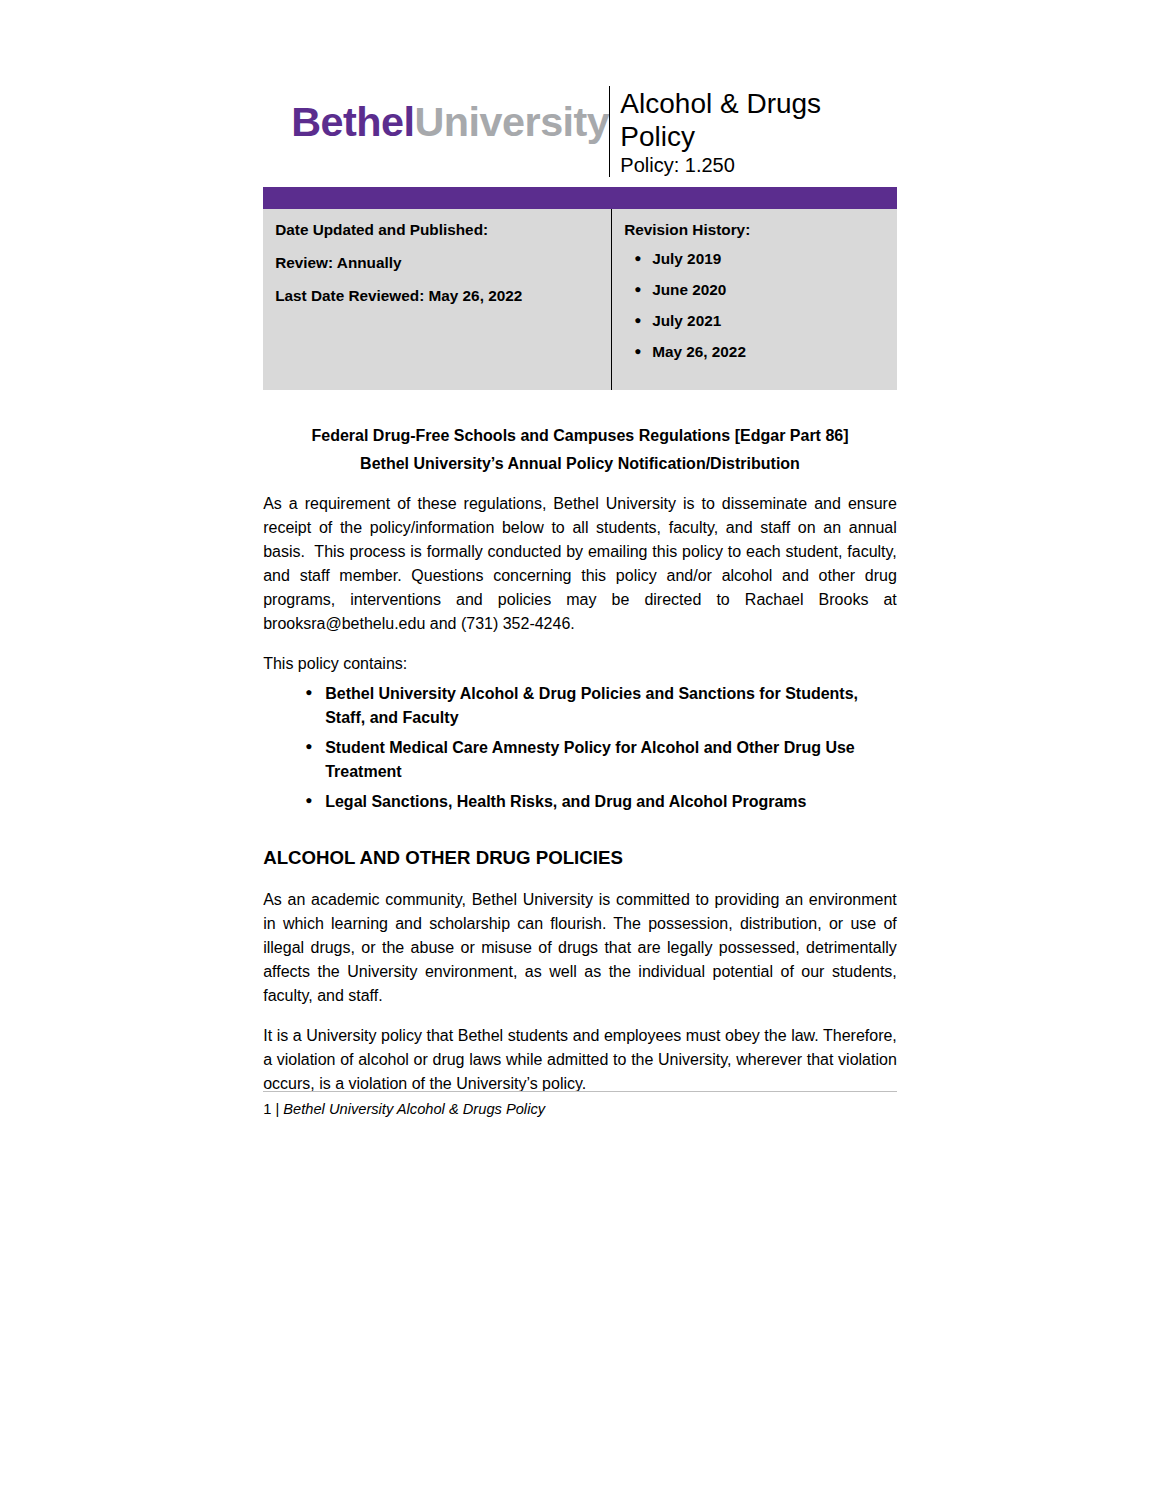Bethel University
Alcohol & Drugs Policy
Policy: 1.250
| Date Updated and Published: Review: Annually Last Date Reviewed: May 26, 2022 | Revision History: July 2019 June 2020 July 2021 May 26, 2022 |
Federal Drug-Free Schools and Campuses Regulations [Edgar Part 86]
Bethel University’s Annual Policy Notification/Distribution
As a requirement of these regulations, Bethel University is to disseminate and ensure receipt of the policy/information below to all students, faculty, and staff on an annual basis. This process is formally conducted by emailing this policy to each student, faculty, and staff member. Questions concerning this policy and/or alcohol and other drug programs, interventions and policies may be directed to Rachael Brooks at brooksra@bethelu.edu and (731) 352-4246.
This policy contains:
Bethel University Alcohol & Drug Policies and Sanctions for Students, Staff, and Faculty
Student Medical Care Amnesty Policy for Alcohol and Other Drug Use Treatment
Legal Sanctions, Health Risks, and Drug and Alcohol Programs
ALCOHOL AND OTHER DRUG POLICIES
As an academic community, Bethel University is committed to providing an environment in which learning and scholarship can flourish. The possession, distribution, or use of illegal drugs, or the abuse or misuse of drugs that are legally possessed, detrimentally affects the University environment, as well as the individual potential of our students, faculty, and staff.
It is a University policy that Bethel students and employees must obey the law. Therefore, a violation of alcohol or drug laws while admitted to the University, wherever that violation occurs, is a violation of the University’s policy.
1 | Bethel University Alcohol & Drugs Policy